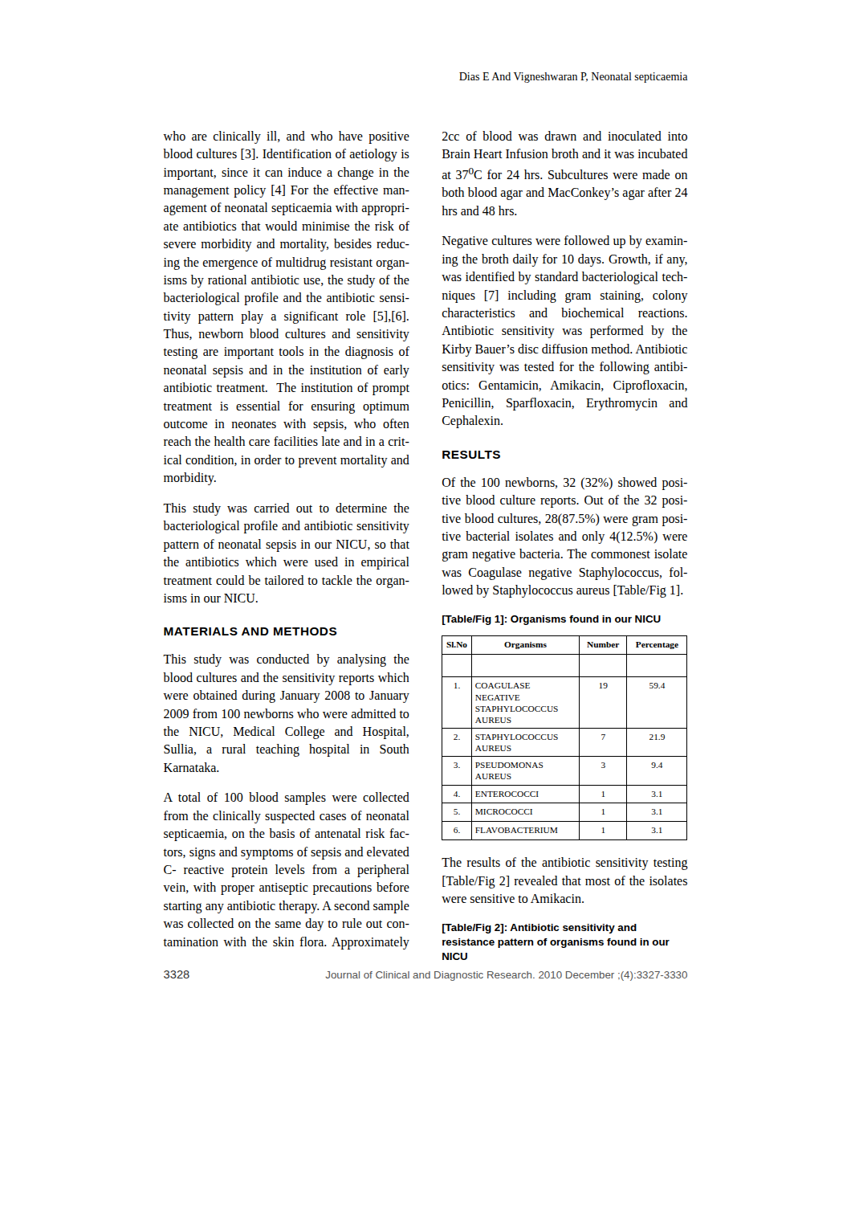Dias E And Vigneshwaran P, Neonatal septicaemia
who are clinically ill, and who have positive blood cultures [3]. Identification of aetiology is important, since it can induce a change in the management policy [4] For the effective management of neonatal septicaemia with appropriate antibiotics that would minimise the risk of severe morbidity and mortality, besides reducing the emergence of multidrug resistant organisms by rational antibiotic use, the study of the bacteriological profile and the antibiotic sensitivity pattern play a significant role [5],[6]. Thus, newborn blood cultures and sensitivity testing are important tools in the diagnosis of neonatal sepsis and in the institution of early antibiotic treatment. The institution of prompt treatment is essential for ensuring optimum outcome in neonates with sepsis, who often reach the health care facilities late and in a critical condition, in order to prevent mortality and morbidity.
This study was carried out to determine the bacteriological profile and antibiotic sensitivity pattern of neonatal sepsis in our NICU, so that the antibiotics which were used in empirical treatment could be tailored to tackle the organisms in our NICU.
MATERIALS AND METHODS
This study was conducted by analysing the blood cultures and the sensitivity reports which were obtained during January 2008 to January 2009 from 100 newborns who were admitted to the NICU, Medical College and Hospital, Sullia, a rural teaching hospital in South Karnataka.
A total of 100 blood samples were collected from the clinically suspected cases of neonatal septicaemia, on the basis of antenatal risk factors, signs and symptoms of sepsis and elevated C- reactive protein levels from a peripheral vein, with proper antiseptic precautions before starting any antibiotic therapy. A second sample was collected on the same day to rule out contamination with the skin flora. Approximately 2cc of blood was drawn and inoculated into Brain Heart Infusion broth and it was incubated at 370C for 24 hrs. Subcultures were made on both blood agar and MacConkey’s agar after 24 hrs and 48 hrs.
Negative cultures were followed up by examining the broth daily for 10 days. Growth, if any, was identified by standard bacteriological techniques [7] including gram staining, colony characteristics and biochemical reactions. Antibiotic sensitivity was performed by the Kirby Bauer’s disc diffusion method. Antibiotic sensitivity was tested for the following antibiotics: Gentamicin, Amikacin, Ciprofloxacin, Penicillin, Sparfloxacin, Erythromycin and Cephalexin.
RESULTS
Of the 100 newborns, 32 (32%) showed positive blood culture reports. Out of the 32 positive blood cultures, 28(87.5%) were gram positive bacterial isolates and only 4(12.5%) were gram negative bacteria. The commonest isolate was Coagulase negative Staphylococcus, followed by Staphylococcus aureus [Table/Fig 1].
[Table/Fig 1]: Organisms found in our NICU
| Sl.No | Organisms | Number | Percentage |
| --- | --- | --- | --- |
| 1. | COAGULASE NEGATIVE STAPHYLOCOCCUS AUREUS | 19 | 59.4 |
| 2. | STAPHYLOCOCCUS AUREUS | 7 | 21.9 |
| 3. | PSEUDOMONAS AUREUS | 3 | 9.4 |
| 4. | ENTEROCOCCI | 1 | 3.1 |
| 5. | MICROCOCCI | 1 | 3.1 |
| 6. | FLAVOBACTERIUM | 1 | 3.1 |
The results of the antibiotic sensitivity testing [Table/Fig 2] revealed that most of the isolates were sensitive to Amikacin.
[Table/Fig 2]: Antibiotic sensitivity and resistance pattern of organisms found in our NICU
3328
Journal of Clinical and Diagnostic Research. 2010 December ;(4):3327-3330